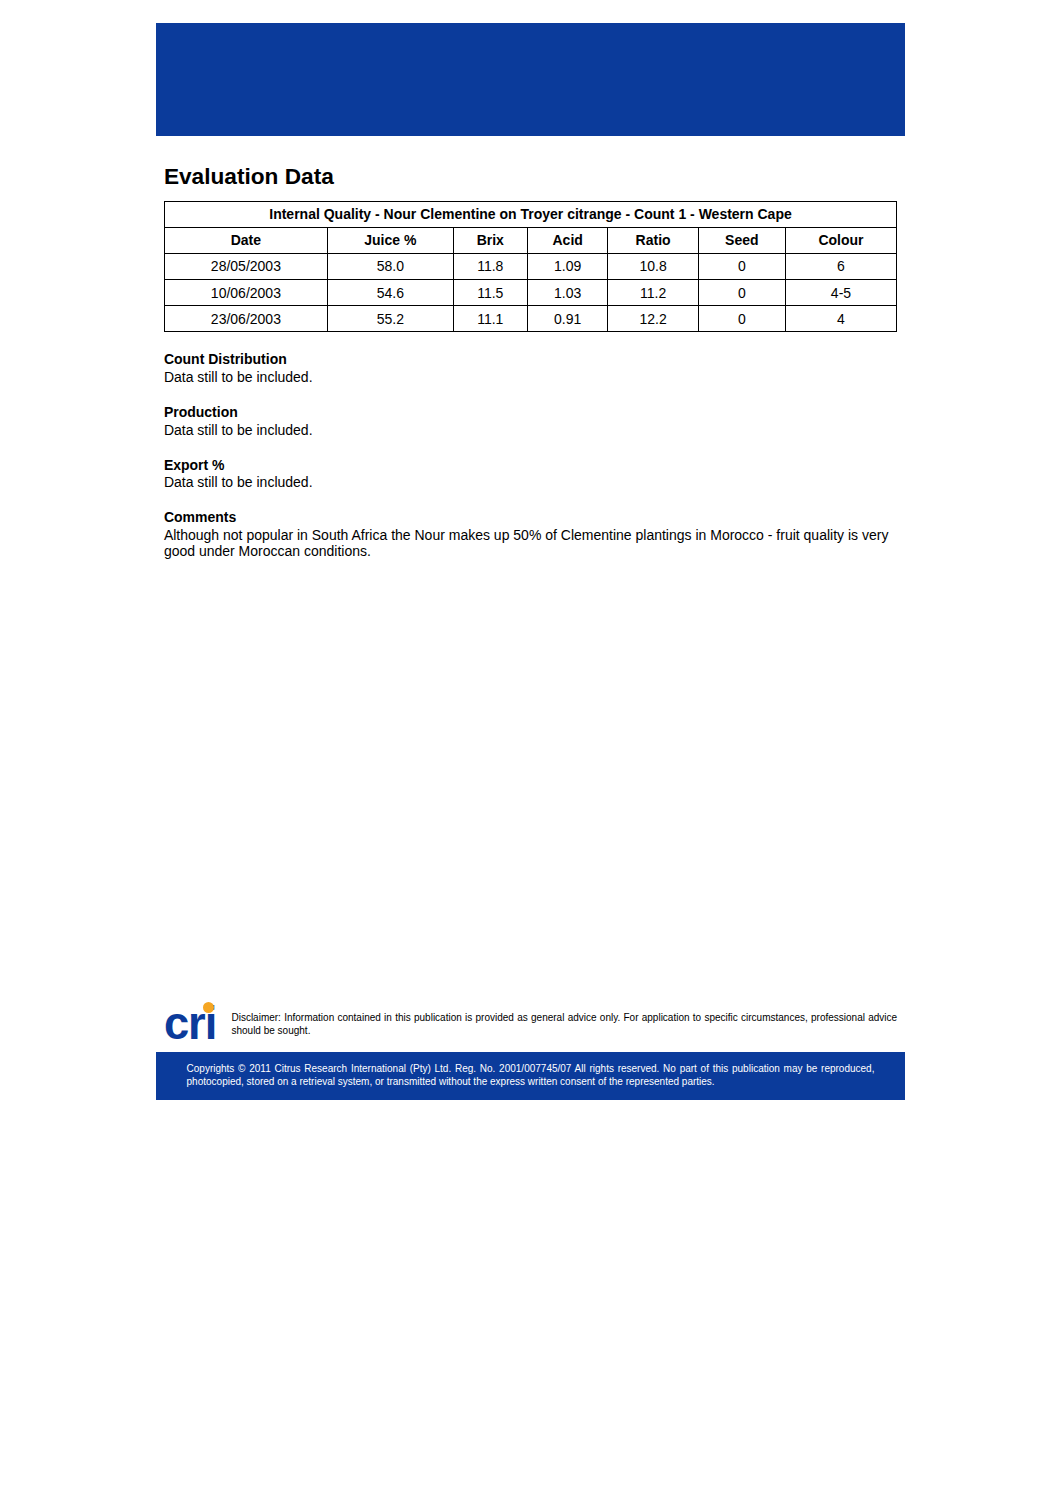Evaluation Data
Internal Quality - Nour Clementine on Troyer citrange - Count 1 - Western Cape
| Date | Juice % | Brix | Acid | Ratio | Seed | Colour |
| --- | --- | --- | --- | --- | --- | --- |
| 28/05/2003 | 58.0 | 11.8 | 1.09 | 10.8 | 0 | 6 |
| 10/06/2003 | 54.6 | 11.5 | 1.03 | 11.2 | 0 | 4-5 |
| 23/06/2003 | 55.2 | 11.1 | 0.91 | 12.2 | 0 | 4 |
Count Distribution
Data still to be included.
Production
Data still to be included.
Export %
Data still to be included.
Comments
Although not popular in South Africa the Nour makes up 50% of Clementine plantings in Morocco - fruit quality is very good under Moroccan conditions.
cri
Disclaimer: Information contained in this publication is provided as general advice only. For application to specific circumstances, professional advice should be sought.
Copyrights © 2011 Citrus Research International (Pty) Ltd. Reg. No. 2001/007745/07 All rights reserved. No part of this publication may be reproduced, photocopied, stored on a retrieval system, or transmitted without the express written consent of the represented parties.